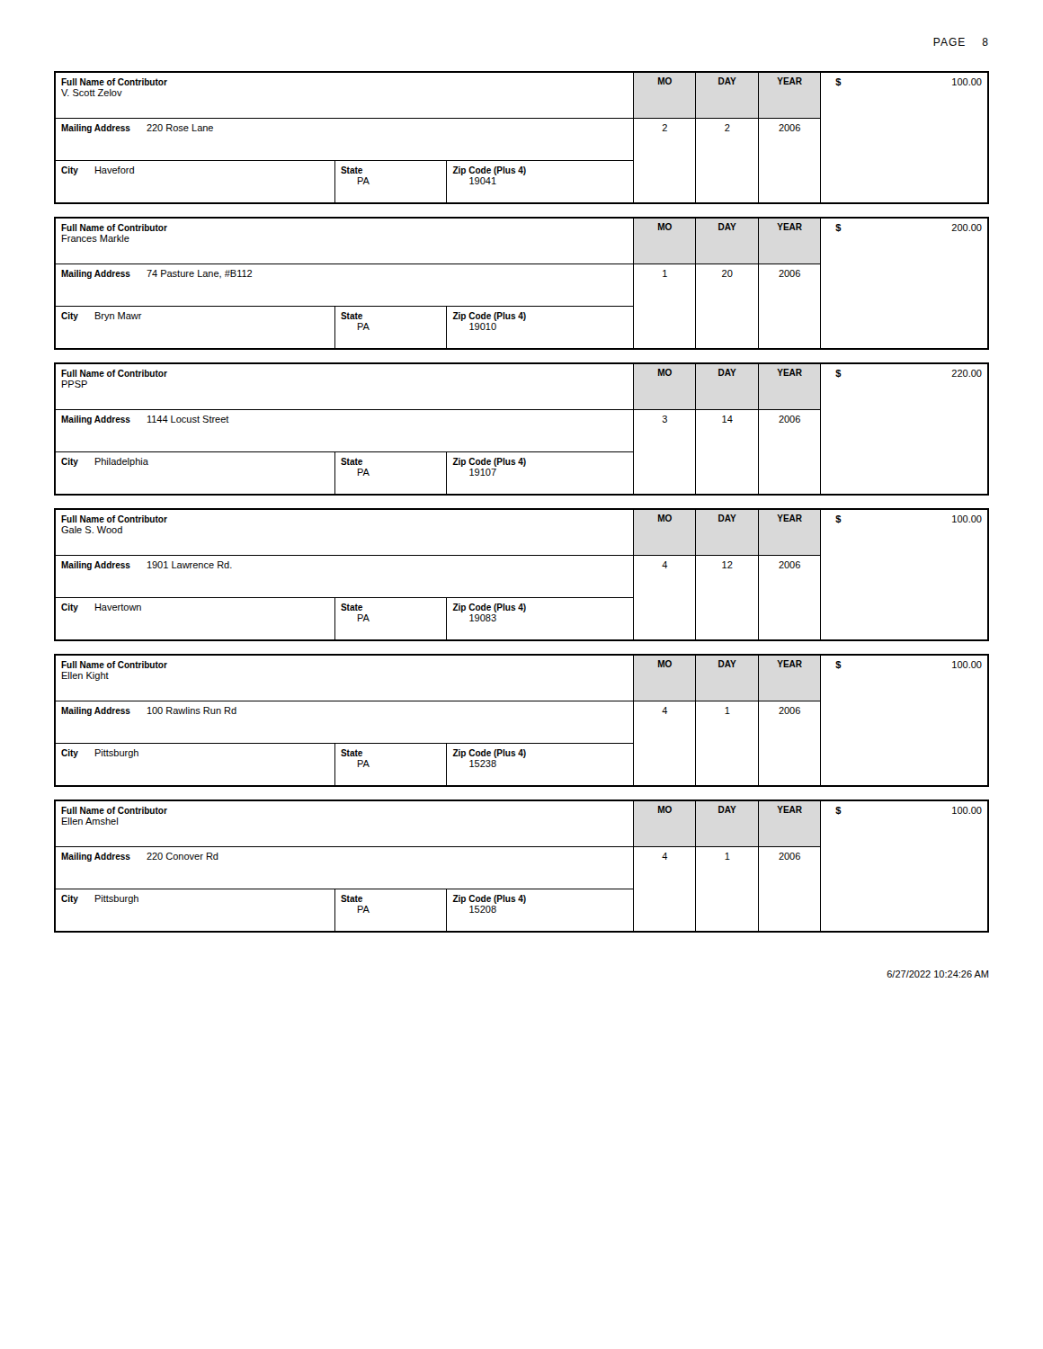PAGE8
| Full Name of Contributor V. Scott Zelov | MO | DAY | YEAR | $ 100.00 |
| Mailing Address 220 Rose Lane | 2 | 2 | 2006 |
| City Haveford | State PA | Zip Code (Plus 4) 19041 |
| Full Name of Contributor Frances Markle | MO | DAY | YEAR | $ 200.00 |
| Mailing Address 74 Pasture Lane, #B112 | 1 | 20 | 2006 |
| City Bryn Mawr | State PA | Zip Code (Plus 4) 19010 |
| Full Name of Contributor PPSP | MO | DAY | YEAR | $ 220.00 |
| Mailing Address 1144 Locust Street | 3 | 14 | 2006 |
| City Philadelphia | State PA | Zip Code (Plus 4) 19107 |
| Full Name of Contributor Gale S. Wood | MO | DAY | YEAR | $ 100.00 |
| Mailing Address 1901 Lawrence Rd. | 4 | 12 | 2006 |
| City Havertown | State PA | Zip Code (Plus 4) 19083 |
| Full Name of Contributor Ellen Kight | MO | DAY | YEAR | $ 100.00 |
| Mailing Address 100 Rawlins Run Rd | 4 | 1 | 2006 |
| City Pittsburgh | State PA | Zip Code (Plus 4) 15238 |
| Full Name of Contributor Ellen Amshel | MO | DAY | YEAR | $ 100.00 |
| Mailing Address 220 Conover Rd | 4 | 1 | 2006 |
| City Pittsburgh | State PA | Zip Code (Plus 4) 15208 |
6/27/2022 10:24:26 AM